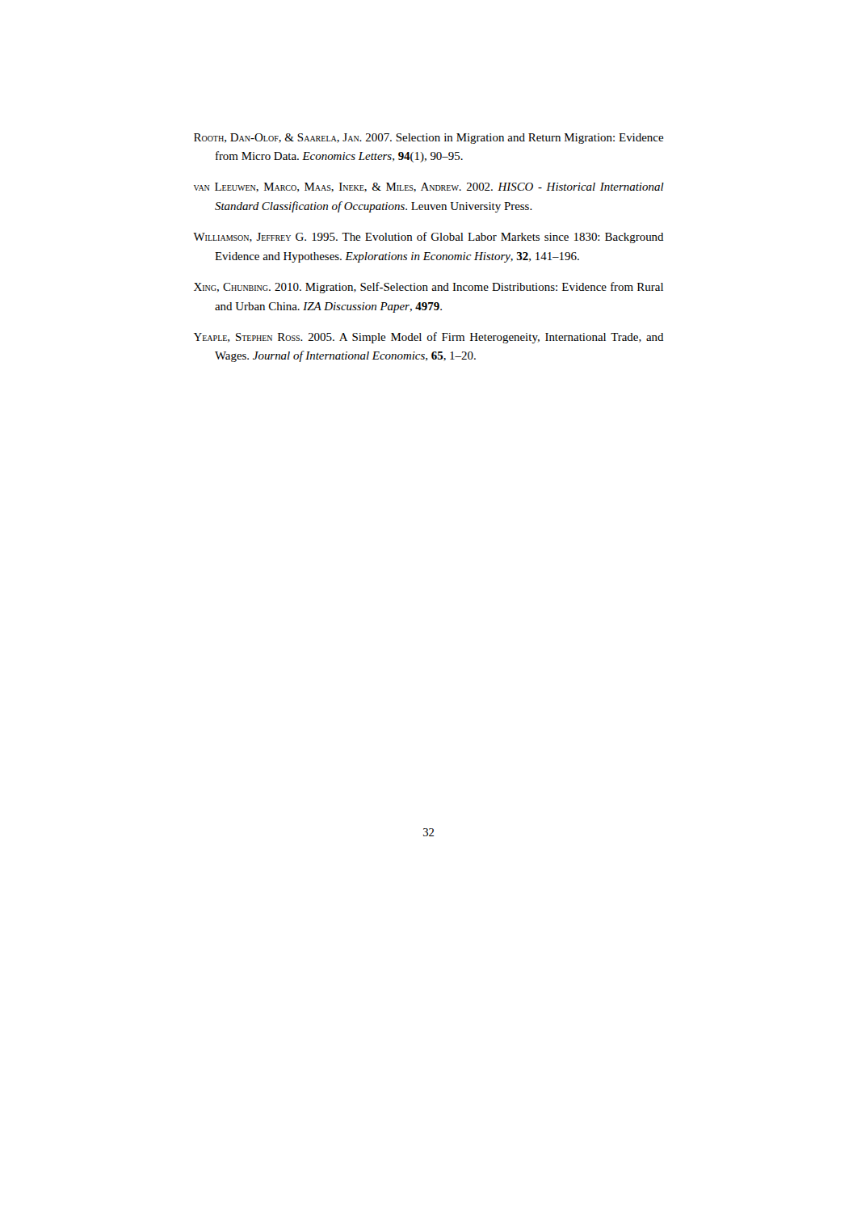Rooth, Dan-Olof, & Saarela, Jan. 2007. Selection in Migration and Return Migration: Evidence from Micro Data. Economics Letters, 94(1), 90–95.
van Leeuwen, Marco, Maas, Ineke, & Miles, Andrew. 2002. HISCO - Historical International Standard Classification of Occupations. Leuven University Press.
Williamson, Jeffrey G. 1995. The Evolution of Global Labor Markets since 1830: Background Evidence and Hypotheses. Explorations in Economic History, 32, 141–196.
Xing, Chunbing. 2010. Migration, Self-Selection and Income Distributions: Evidence from Rural and Urban China. IZA Discussion Paper, 4979.
Yeaple, Stephen Ross. 2005. A Simple Model of Firm Heterogeneity, International Trade, and Wages. Journal of International Economics, 65, 1–20.
32